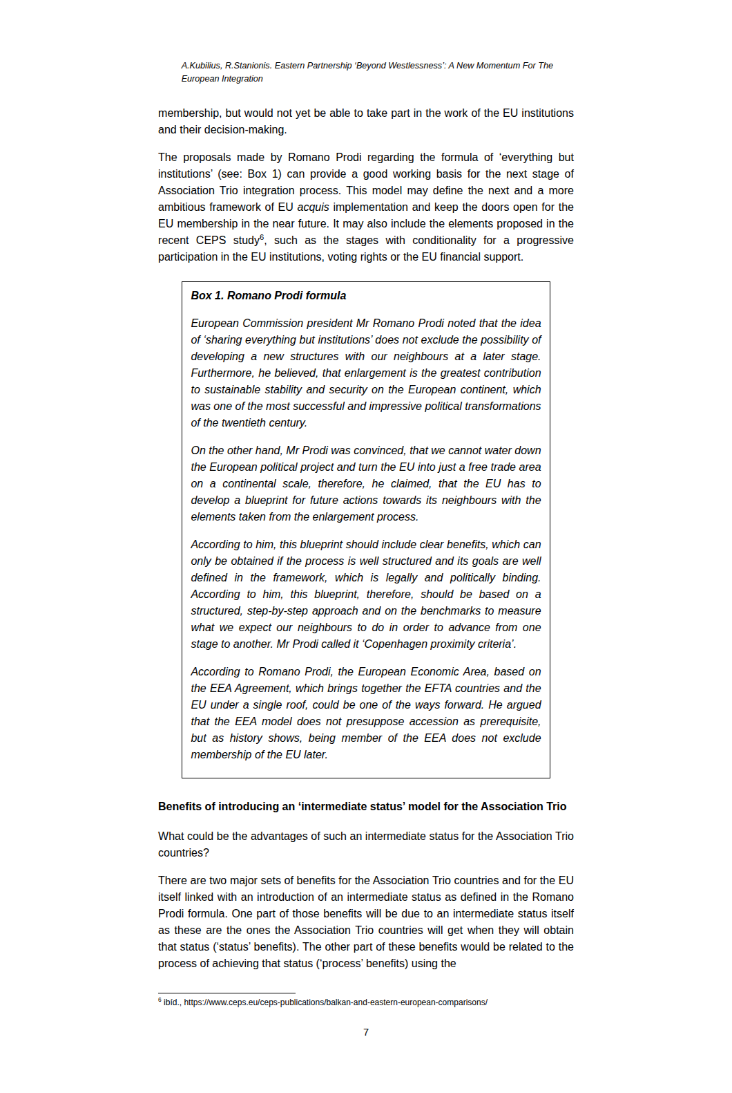A.Kubilius, R.Stanionis. Eastern Partnership ‘Beyond Westlessness’: A New Momentum For The European Integration
membership, but would not yet be able to take part in the work of the EU institutions and their decision-making.
The proposals made by Romano Prodi regarding the formula of ‘everything but institutions’ (see: Box 1) can provide a good working basis for the next stage of Association Trio integration process. This model may define the next and a more ambitious framework of EU acquis implementation and keep the doors open for the EU membership in the near future. It may also include the elements proposed in the recent CEPS study6, such as the stages with conditionality for a progressive participation in the EU institutions, voting rights or the EU financial support.
Box 1. Romano Prodi formula
European Commission president Mr Romano Prodi noted that the idea of ‘sharing everything but institutions’ does not exclude the possibility of developing a new structures with our neighbours at a later stage. Furthermore, he believed, that enlargement is the greatest contribution to sustainable stability and security on the European continent, which was one of the most successful and impressive political transformations of the twentieth century.
On the other hand, Mr Prodi was convinced, that we cannot water down the European political project and turn the EU into just a free trade area on a continental scale, therefore, he claimed, that the EU has to develop a blueprint for future actions towards its neighbours with the elements taken from the enlargement process.
According to him, this blueprint should include clear benefits, which can only be obtained if the process is well structured and its goals are well defined in the framework, which is legally and politically binding. According to him, this blueprint, therefore, should be based on a structured, step-by-step approach and on the benchmarks to measure what we expect our neighbours to do in order to advance from one stage to another. Mr Prodi called it ‘Copenhagen proximity criteria’.
According to Romano Prodi, the European Economic Area, based on the EEA Agreement, which brings together the EFTA countries and the EU under a single roof, could be one of the ways forward. He argued that the EEA model does not presuppose accession as prerequisite, but as history shows, being member of the EEA does not exclude membership of the EU later.
Benefits of introducing an ‘intermediate status’ model for the Association Trio
What could be the advantages of such an intermediate status for the Association Trio countries?
There are two major sets of benefits for the Association Trio countries and for the EU itself linked with an introduction of an intermediate status as defined in the Romano Prodi formula. One part of those benefits will be due to an intermediate status itself as these are the ones the Association Trio countries will get when they will obtain that status (‘status’ benefits). The other part of these benefits would be related to the process of achieving that status (‘process’ benefits) using the
6 ibíd., https://www.ceps.eu/ceps-publications/balkan-and-eastern-european-comparisons/
7